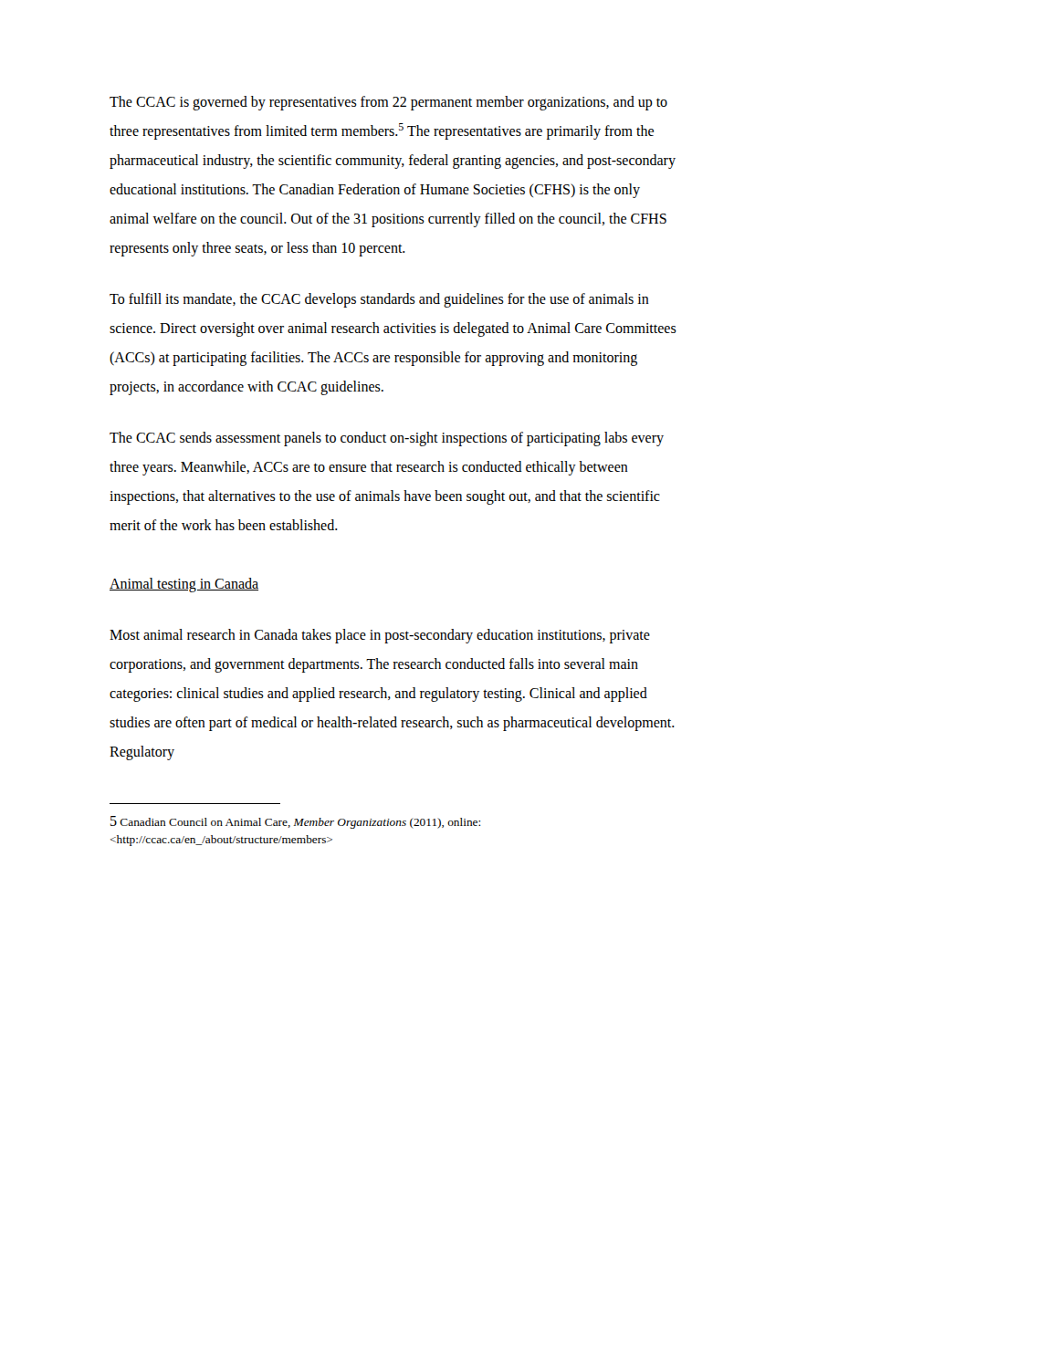The CCAC is governed by representatives from 22 permanent member organizations, and up to three representatives from limited term members.5 The representatives are primarily from the pharmaceutical industry, the scientific community, federal granting agencies, and post-secondary educational institutions. The Canadian Federation of Humane Societies (CFHS) is the only animal welfare on the council. Out of the 31 positions currently filled on the council, the CFHS represents only three seats, or less than 10 percent.
To fulfill its mandate, the CCAC develops standards and guidelines for the use of animals in science. Direct oversight over animal research activities is delegated to Animal Care Committees (ACCs) at participating facilities. The ACCs are responsible for approving and monitoring projects, in accordance with CCAC guidelines.
The CCAC sends assessment panels to conduct on-sight inspections of participating labs every three years. Meanwhile, ACCs are to ensure that research is conducted ethically between inspections, that alternatives to the use of animals have been sought out, and that the scientific merit of the work has been established.
Animal testing in Canada
Most animal research in Canada takes place in post-secondary education institutions, private corporations, and government departments. The research conducted falls into several main categories: clinical studies and applied research, and regulatory testing. Clinical and applied studies are often part of medical or health-related research, such as pharmaceutical development. Regulatory
5 Canadian Council on Animal Care, Member Organizations (2011), online: <http://ccac.ca/en_/about/structure/members>